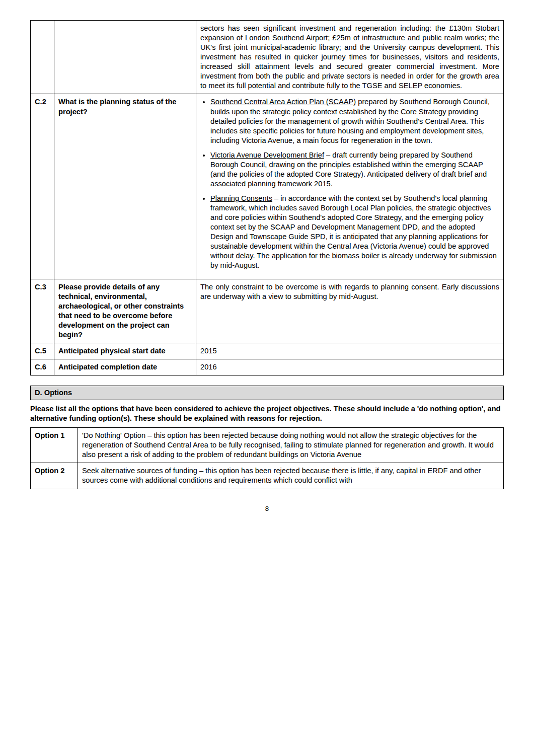| | | sectors has seen significant investment and regeneration including: the £130m Stobart expansion of London Southend Airport; £25m of infrastructure and public realm works; the UK's first joint municipal-academic library; and the University campus development. This investment has resulted in quicker journey times for businesses, visitors and residents, increased skill attainment levels and secured greater commercial investment. More investment from both the public and private sectors is needed in order for the growth area to meet its full potential and contribute fully to the TGSE and SELEP economies. |
| C.2 | What is the planning status of the project? | Southend Central Area Action Plan (SCAAP) prepared by Southend Borough Council, builds upon the strategic policy context established by the Core Strategy providing detailed policies for the management of growth within Southend's Central Area. This includes site specific policies for future housing and employment development sites, including Victoria Avenue, a main focus for regeneration in the town. Victoria Avenue Development Brief – draft currently being prepared by Southend Borough Council, drawing on the principles established within the emerging SCAAP (and the policies of the adopted Core Strategy). Anticipated delivery of draft brief and associated planning framework 2015. Planning Consents – in accordance with the context set by Southend's local planning framework, which includes saved Borough Local Plan policies, the strategic objectives and core policies within Southend's adopted Core Strategy, and the emerging policy context set by the SCAAP and Development Management DPD, and the adopted Design and Townscape Guide SPD, it is anticipated that any planning applications for sustainable development within the Central Area (Victoria Avenue) could be approved without delay. The application for the biomass boiler is already underway for submission by mid-August. |
| C.3 | Please provide details of any technical, environmental, archaeological, or other constraints that need to be overcome before development on the project can begin? | The only constraint to be overcome is with regards to planning consent. Early discussions are underway with a view to submitting by mid-August. |
| C.5 | Anticipated physical start date | 2015 |
| C.6 | Anticipated completion date | 2016 |
D. Options
Please list all the options that have been considered to achieve the project objectives. These should include a 'do nothing option', and alternative funding option(s). These should be explained with reasons for rejection.
| Option 1 | 'Do Nothing' Option – this option has been rejected because doing nothing would not allow the strategic objectives for the regeneration of Southend Central Area to be fully recognised, failing to stimulate planned for regeneration and growth. It would also present a risk of adding to the problem of redundant buildings on Victoria Avenue |
| Option 2 | Seek alternative sources of funding – this option has been rejected because there is little, if any, capital in ERDF and other sources come with additional conditions and requirements which could conflict with |
8